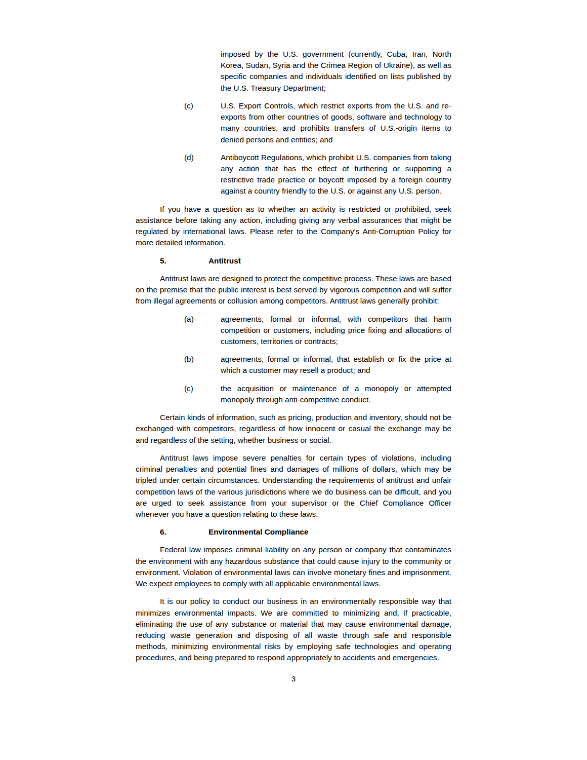imposed by the U.S. government (currently, Cuba, Iran, North Korea, Sudan, Syria and the Crimea Region of Ukraine), as well as specific companies and individuals identified on lists published by the U.S. Treasury Department;
(c)
U.S. Export Controls, which restrict exports from the U.S. and re-exports from other countries of goods, software and technology to many countries, and prohibits transfers of U.S.-origin items to denied persons and entities; and
(d)
Antiboycott Regulations, which prohibit U.S. companies from taking any action that has the effect of furthering or supporting a restrictive trade practice or boycott imposed by a foreign country against a country friendly to the U.S. or against any U.S. person.
If you have a question as to whether an activity is restricted or prohibited, seek assistance before taking any action, including giving any verbal assurances that might be regulated by international laws. Please refer to the Company’s Anti-Corruption Policy for more detailed information.
5.
Antitrust
Antitrust laws are designed to protect the competitive process. These laws are based on the premise that the public interest is best served by vigorous competition and will suffer from illegal agreements or collusion among competitors. Antitrust laws generally prohibit:
(a)
agreements, formal or informal, with competitors that harm competition or customers, including price fixing and allocations of customers, territories or contracts;
(b)
agreements, formal or informal, that establish or fix the price at which a customer may resell a product; and
(c)
the acquisition or maintenance of a monopoly or attempted monopoly through anti-competitive conduct.
Certain kinds of information, such as pricing, production and inventory, should not be exchanged with competitors, regardless of how innocent or casual the exchange may be and regardless of the setting, whether business or social.
Antitrust laws impose severe penalties for certain types of violations, including criminal penalties and potential fines and damages of millions of dollars, which may be tripled under certain circumstances. Understanding the requirements of antitrust and unfair competition laws of the various jurisdictions where we do business can be difficult, and you are urged to seek assistance from your supervisor or the Chief Compliance Officer whenever you have a question relating to these laws.
6.
Environmental Compliance
Federal law imposes criminal liability on any person or company that contaminates the environment with any hazardous substance that could cause injury to the community or environment. Violation of environmental laws can involve monetary fines and imprisonment. We expect employees to comply with all applicable environmental laws.
It is our policy to conduct our business in an environmentally responsible way that minimizes environmental impacts. We are committed to minimizing and, if practicable, eliminating the use of any substance or material that may cause environmental damage, reducing waste generation and disposing of all waste through safe and responsible methods, minimizing environmental risks by employing safe technologies and operating procedures, and being prepared to respond appropriately to accidents and emergencies.
3